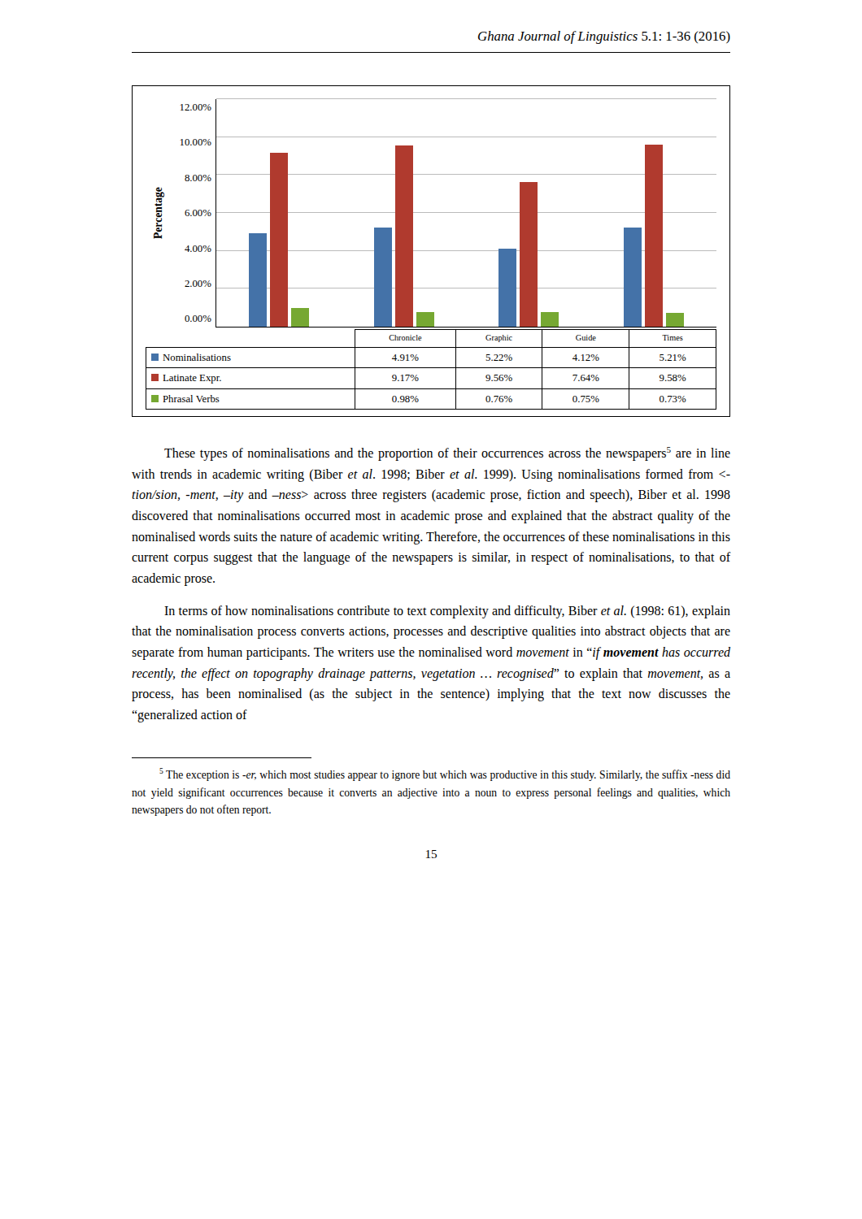Ghana Journal of Linguistics 5.1: 1-36 (2016)
Percentage
12.00% 10.00% 8.00% 6.00% 4.00% 2.00% 0.00%
| | Chronicle | Graphic | Guide | Times |
| Nominalisations | 4.91% | 5.22% | 4.12% | 5.21% |
| Latinate Expr. | 9.17% | 9.56% | 7.64% | 9.58% |
| Phrasal Verbs | 0.98% | 0.76% | 0.75% | 0.73% |
These types of nominalisations and the proportion of their occurrences across the newspapers5 are in line with trends in academic writing (Biber et al. 1998; Biber et al. 1999). Using nominalisations formed from <-tion/sion, -ment, –ity and –ness> across three registers (academic prose, fiction and speech), Biber et al. 1998 discovered that nominalisations occurred most in academic prose and explained that the abstract quality of the nominalised words suits the nature of academic writing. Therefore, the occurrences of these nominalisations in this current corpus suggest that the language of the newspapers is similar, in respect of nominalisations, to that of academic prose.
In terms of how nominalisations contribute to text complexity and difficulty, Biber et al. (1998: 61), explain that the nominalisation process converts actions, processes and descriptive qualities into abstract objects that are separate from human participants. The writers use the nominalised word movement in “if movement has occurred recently, the effect on topography drainage patterns, vegetation … recognised” to explain that movement, as a process, has been nominalised (as the subject in the sentence) implying that the text now discusses the “generalized action of
5 The exception is -er, which most studies appear to ignore but which was productive in this study. Similarly, the suffix -ness did not yield significant occurrences because it converts an adjective into a noun to express personal feelings and qualities, which newspapers do not often report.
15